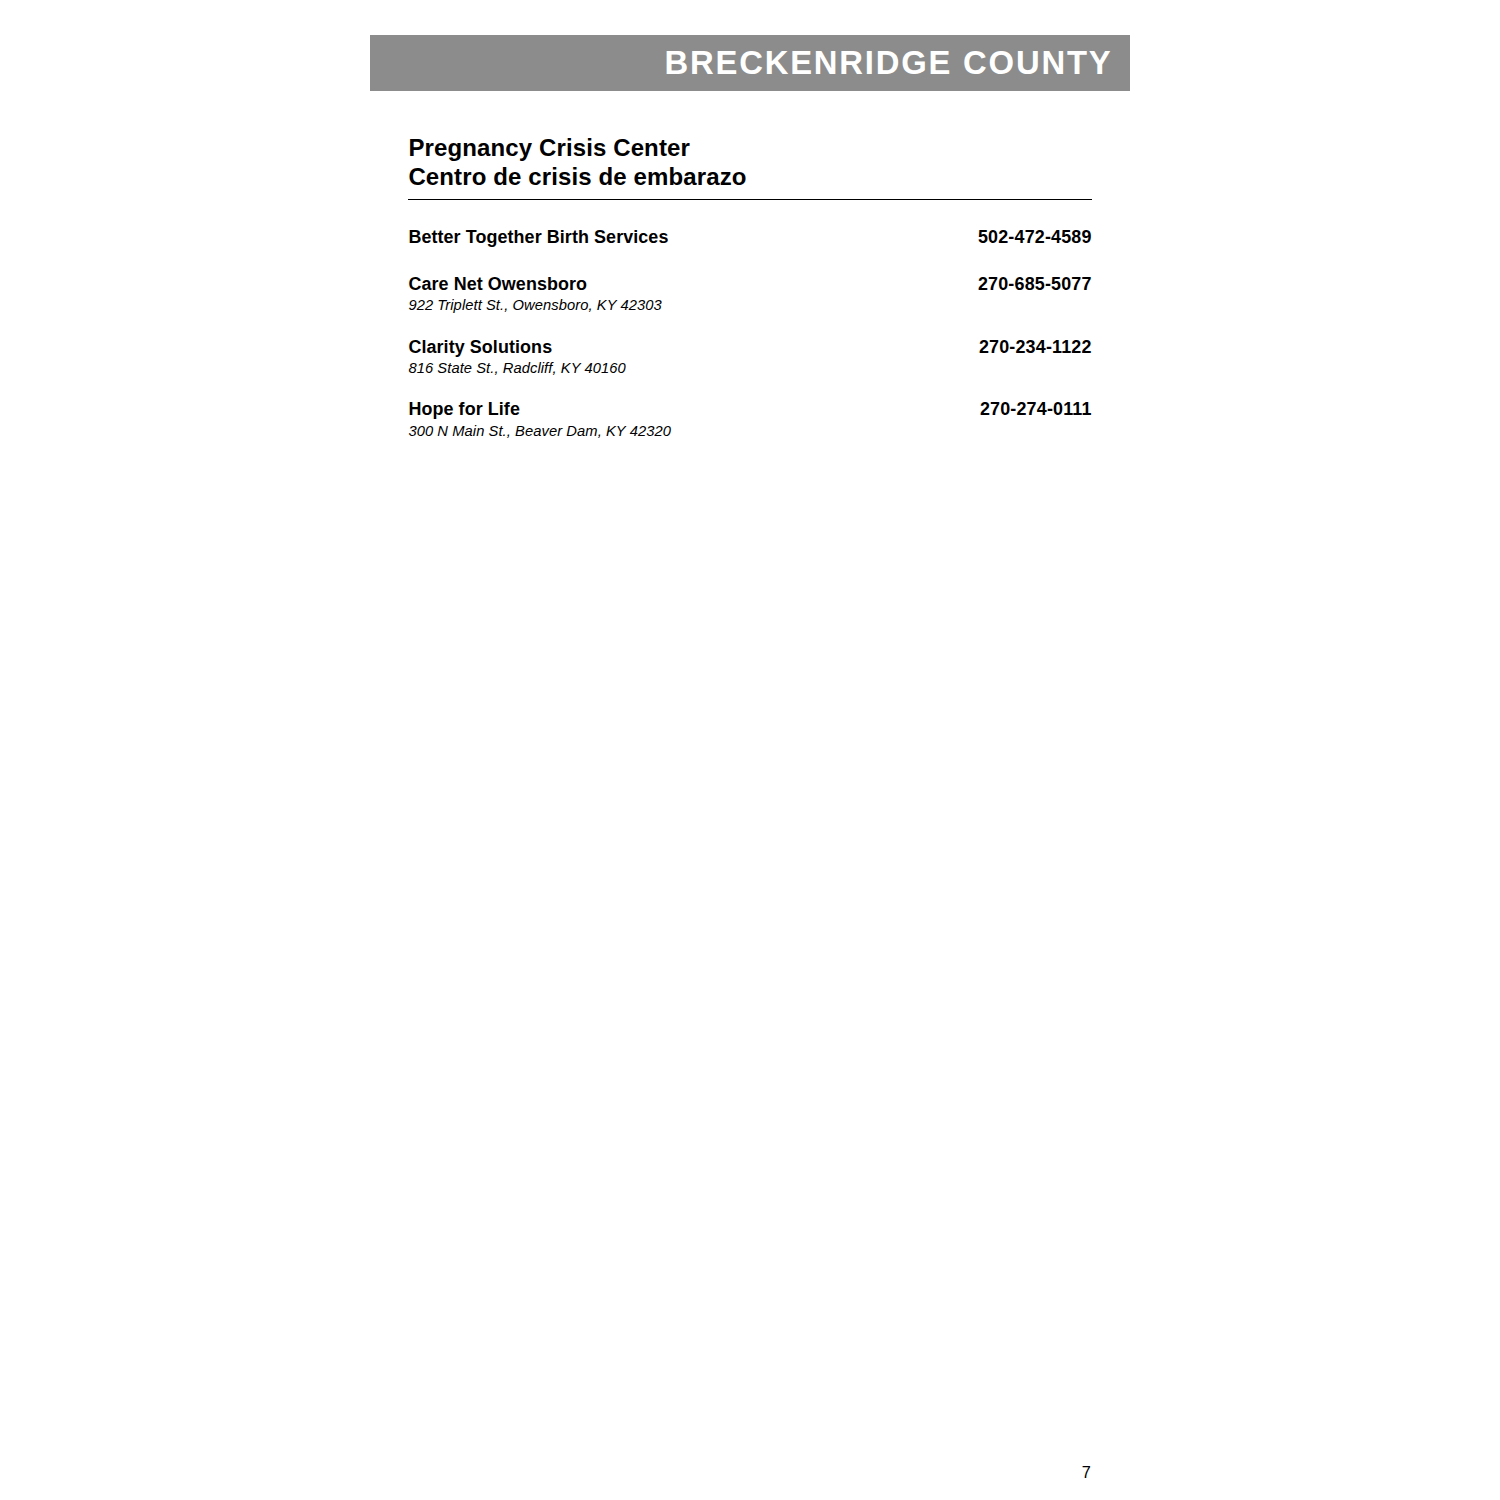Breckenridge County
Pregnancy Crisis Center Centro de crisis de embarazo
| Better Together Birth Services | 502-472-4589 |
| Care Net Owensboro 922 Triplett St., Owensboro, KY 42303 | 270-685-5077 |
| Clarity Solutions 816 State St., Radcliff, KY 40160 | 270-234-1122 |
| Hope for Life 300 N Main St., Beaver Dam, KY 42320 | 270-274-0111 |
7